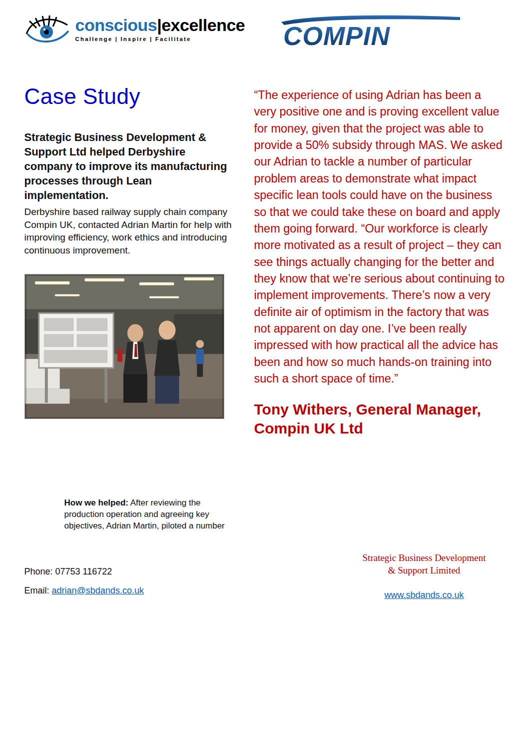conscious|excellence
Challenge | Inspire | Facilitate
COMPIN
Case Study
Strategic Business Development & Support Ltd helped Derbyshire company to improve its manufacturing processes through Lean implementation.
Derbyshire based railway supply chain company Compin UK, contacted Adrian Martin for help with improving efficiency, work ethics and introducing continuous improvement.
“The experience of using Adrian has been a very positive one and is proving excellent value for money, given that the project was able to provide a 50% subsidy through MAS. We asked our Adrian to tackle a number of particular problem areas to demonstrate what impact specific lean tools could have on the business so that we could take these on board and apply them going forward. “Our workforce is clearly more motivated as a result of project – they can see things actually changing for the better and they know that we’re serious about continuing to implement improvements. There’s now a very definite air of optimism in the factory that was not apparent on day one. I’ve been really impressed with how practical all the advice has been and how so much hands-on training into such a short space of time.”
Tony Withers, General Manager, Compin UK Ltd
How we helped: After reviewing the production operation and agreeing key objectives, Adrian Martin, piloted a number
Phone: 07753 116722
Email: adrian@sbdands.co.uk
Strategic Business Development
& Support Limited
www.sbdands.co.uk